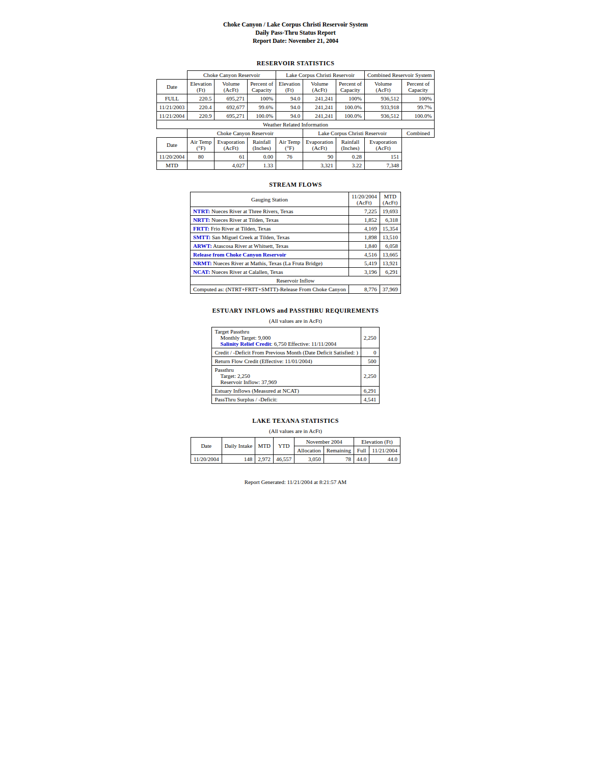Choke Canyon / Lake Corpus Christi Reservoir System
Daily Pass-Thru Status Report
Report Date: November 21, 2004
RESERVOIR STATISTICS
| | Choke Canyon Reservoir | Lake Corpus Christi Reservoir | Combined Reservoir System |
| --- | --- | --- | --- |
| Date | Elevation (Ft) | Volume (AcFt) | Percent of Capacity | Elevation (Ft) | Volume (AcFt) | Percent of Capacity | Volume (AcFt) | Percent of Capacity |
| FULL | 220.5 | 695,271 | 100% | 94.0 | 241,241 | 100% | 936,512 | 100% |
| 11/21/2003 | 220.4 | 692,677 | 99.6% | 94.0 | 241,241 | 100.0% | 933,918 | 99.7% |
| 11/21/2004 | 220.9 | 695,271 | 100.0% | 94.0 | 241,241 | 100.0% | 936,512 | 100.0% |
| Weather Related Information |
| | Choke Canyon Reservoir | Lake Corpus Christi Reservoir | Combined |
| Date | Air Temp (°F) | Evaporation (AcFt) | Rainfall (Inches) | Air Temp (°F) | Evaporation (AcFt) | Rainfall (Inches) | Evaporation (AcFt) | |
| 11/20/2004 | 80 | 61 | 0.00 | 76 | 90 | 0.28 | 151 | |
| MTD | | 4,027 | 1.33 | | 3,321 | 3.22 | 7,348 | |
STREAM FLOWS
| Gauging Station | 11/20/2004 (AcFt) | MTD (AcFt) |
| --- | --- | --- |
| NTRT: Nueces River at Three Rivers, Texas | 7,225 | 19,693 |
| NRTT: Nueces River at Tilden, Texas | 1,852 | 6,318 |
| FRTT: Frio River at Tilden, Texas | 4,169 | 15,354 |
| SMTT: San Miguel Creek at Tilden, Texas | 1,898 | 13,510 |
| ARWT: Atascosa River at Whitsett, Texas | 1,840 | 6,058 |
| Release from Choke Canyon Reservoir | 4,516 | 13,665 |
| NRMT: Nueces River at Mathis, Texas (La Fruta Bridge) | 5,419 | 13,921 |
| NCAT: Nueces River at Calallen, Texas | 3,196 | 6,291 |
| Reservoir Inflow |
| Computed as: (NTRT+FRTT+SMTT)-Release From Choke Canyon | 8,776 | 37,969 |
ESTUARY INFLOWS and PASSTHRU REQUIREMENTS
(All values are in AcFt)
| Target Passthru Monthly Target: 9,000 Salinity Relief Credit : 6,750 Effective: 11/11/2004 | 2,250 |
| Credit / -Deficit From Previous Month (Date Deficit Satisfied: ) | 0 |
| Return Flow Credit (Effective: 11/01/2004) | 500 |
| Passthru Target: 2,250 Reservoir Inflow: 37,969 | 2,250 |
| Estuary Inflows (Measured at NCAT) | 6,291 |
| PassThru Surplus / -Deficit: | 4,541 |
LAKE TEXANA STATISTICS
(All values are in AcFt)
| Date | Daily Intake | MTD | YTD | November 2004 | Elevation (Ft) |
| --- | --- | --- | --- | --- | --- |
| Allocation | Remaining | Full | 11/21/2004 |
| 11/20/2004 | 148 | 2,972 | 46,557 | 3,050 | 78 | 44.0 | 44.0 |
Report Generated: 11/21/2004 at 8:21:57 AM